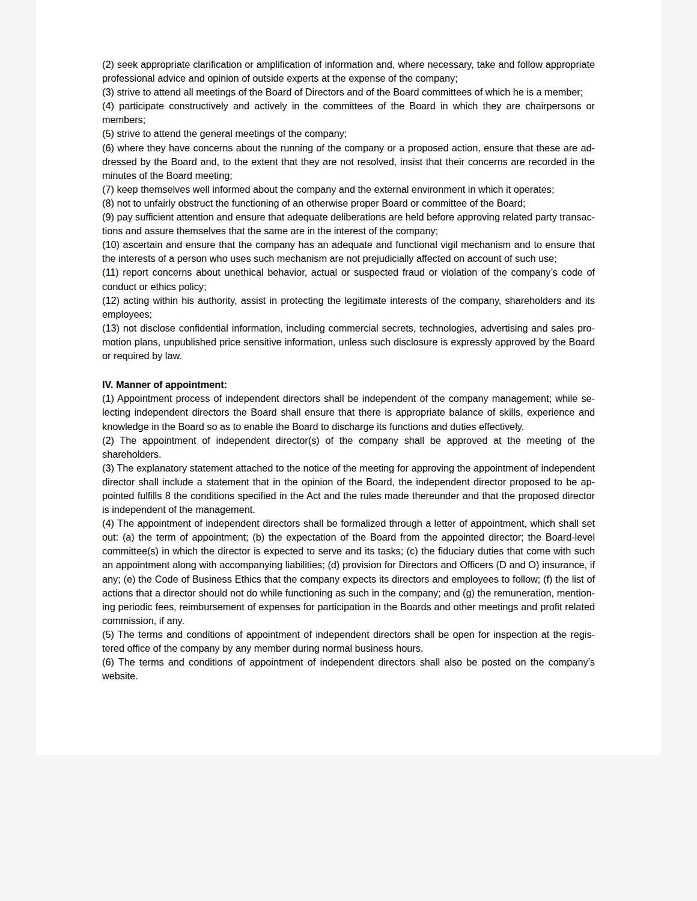(2) seek appropriate clarification or amplification of information and, where necessary, take and follow appropriate professional advice and opinion of outside experts at the expense of the company;
(3) strive to attend all meetings of the Board of Directors and of the Board committees of which he is a member;
(4) participate constructively and actively in the committees of the Board in which they are chairpersons or members;
(5) strive to attend the general meetings of the company;
(6) where they have concerns about the running of the company or a proposed action, ensure that these are addressed by the Board and, to the extent that they are not resolved, insist that their concerns are recorded in the minutes of the Board meeting;
(7) keep themselves well informed about the company and the external environment in which it operates;
(8) not to unfairly obstruct the functioning of an otherwise proper Board or committee of the Board;
(9) pay sufficient attention and ensure that adequate deliberations are held before approving related party transactions and assure themselves that the same are in the interest of the company;
(10) ascertain and ensure that the company has an adequate and functional vigil mechanism and to ensure that the interests of a person who uses such mechanism are not prejudicially affected on account of such use;
(11) report concerns about unethical behavior, actual or suspected fraud or violation of the company’s code of conduct or ethics policy;
(12) acting within his authority, assist in protecting the legitimate interests of the company, shareholders and its employees;
(13) not disclose confidential information, including commercial secrets, technologies, advertising and sales promotion plans, unpublished price sensitive information, unless such disclosure is expressly approved by the Board or required by law.
IV. Manner of appointment:
(1) Appointment process of independent directors shall be independent of the company management; while selecting independent directors the Board shall ensure that there is appropriate balance of skills, experience and knowledge in the Board so as to enable the Board to discharge its functions and duties effectively.
(2) The appointment of independent director(s) of the company shall be approved at the meeting of the shareholders.
(3) The explanatory statement attached to the notice of the meeting for approving the appointment of independent director shall include a statement that in the opinion of the Board, the independent director proposed to be appointed fulfills 8 the conditions specified in the Act and the rules made thereunder and that the proposed director is independent of the management.
(4) The appointment of independent directors shall be formalized through a letter of appointment, which shall set out: (a) the term of appointment; (b) the expectation of the Board from the appointed director; the Board-level committee(s) in which the director is expected to serve and its tasks; (c) the fiduciary duties that come with such an appointment along with accompanying liabilities; (d) provision for Directors and Officers (D and O) insurance, if any; (e) the Code of Business Ethics that the company expects its directors and employees to follow; (f) the list of actions that a director should not do while functioning as such in the company; and (g) the remuneration, mentioning periodic fees, reimbursement of expenses for participation in the Boards and other meetings and profit related commission, if any.
(5) The terms and conditions of appointment of independent directors shall be open for inspection at the registered office of the company by any member during normal business hours.
(6) The terms and conditions of appointment of independent directors shall also be posted on the company’s website.